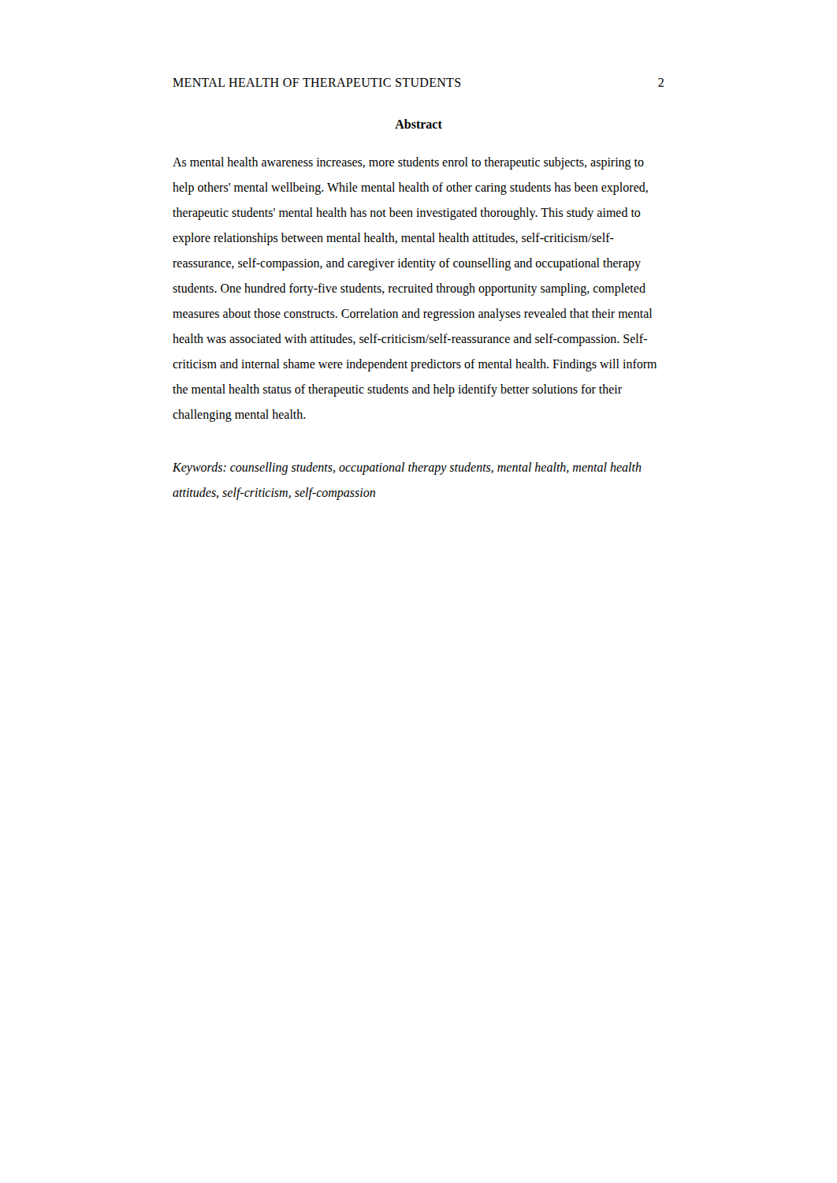Mental Health of Therapeutic Students 2
Abstract
As mental health awareness increases, more students enrol to therapeutic subjects, aspiring to help others' mental wellbeing. While mental health of other caring students has been explored, therapeutic students' mental health has not been investigated thoroughly. This study aimed to explore relationships between mental health, mental health attitudes, self-criticism/self-reassurance, self-compassion, and caregiver identity of counselling and occupational therapy students. One hundred forty-five students, recruited through opportunity sampling, completed measures about those constructs. Correlation and regression analyses revealed that their mental health was associated with attitudes, self-criticism/self-reassurance and self-compassion. Self-criticism and internal shame were independent predictors of mental health. Findings will inform the mental health status of therapeutic students and help identify better solutions for their challenging mental health.
Keywords: counselling students, occupational therapy students, mental health, mental health attitudes, self-criticism, self-compassion